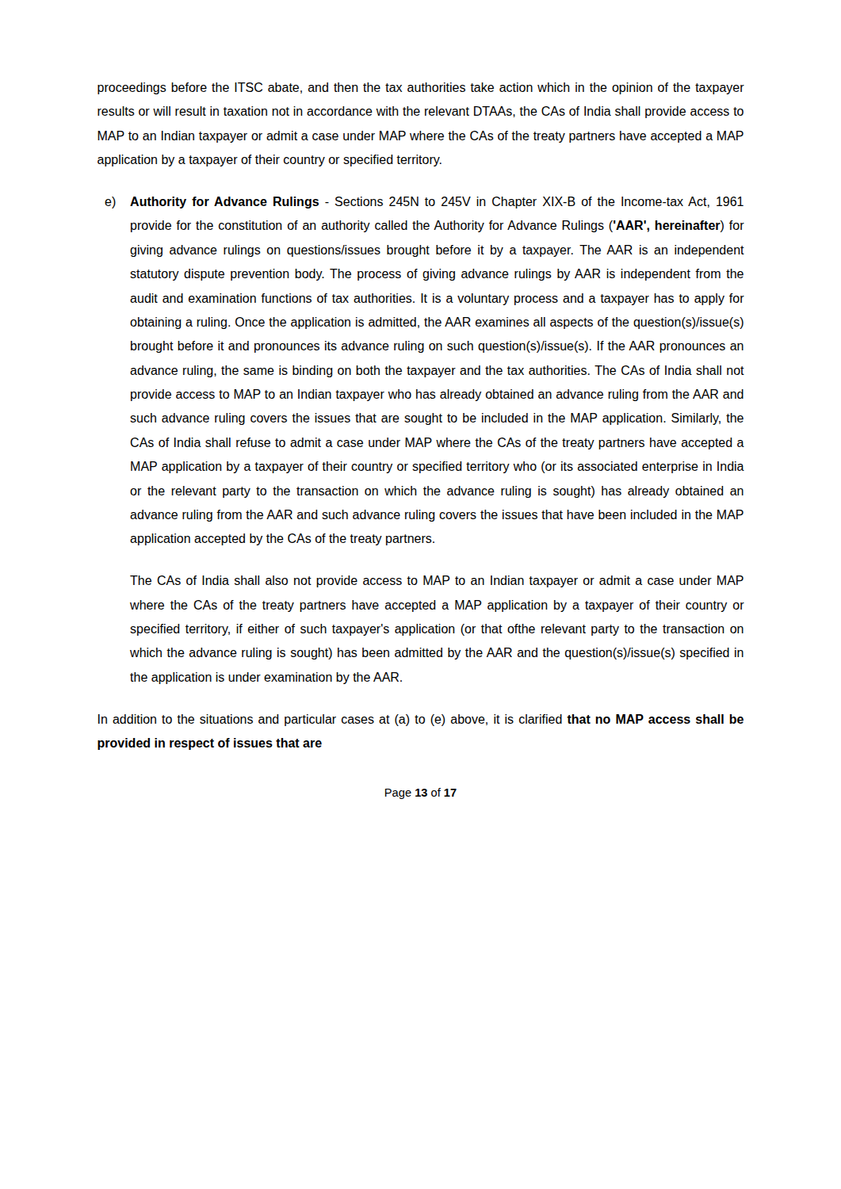proceedings before the ITSC abate, and then the tax authorities take action which in the opinion of the taxpayer results or will result in taxation not in accordance with the relevant DTAAs, the CAs of India shall provide access to MAP to an Indian taxpayer or admit a case under MAP where the CAs of the treaty partners have accepted a MAP application by a taxpayer of their country or specified territory.
Authority for Advance Rulings - Sections 245N to 245V in Chapter XIX-B of the Income-tax Act, 1961 provide for the constitution of an authority called the Authority for Advance Rulings ('AAR', hereinafter) for giving advance rulings on questions/issues brought before it by a taxpayer. The AAR is an independent statutory dispute prevention body. The process of giving advance rulings by AAR is independent from the audit and examination functions of tax authorities. It is a voluntary process and a taxpayer has to apply for obtaining a ruling. Once the application is admitted, the AAR examines all aspects of the question(s)/issue(s) brought before it and pronounces its advance ruling on such question(s)/issue(s). If the AAR pronounces an advance ruling, the same is binding on both the taxpayer and the tax authorities. The CAs of India shall not provide access to MAP to an Indian taxpayer who has already obtained an advance ruling from the AAR and such advance ruling covers the issues that are sought to be included in the MAP application. Similarly, the CAs of India shall refuse to admit a case under MAP where the CAs of the treaty partners have accepted a MAP application by a taxpayer of their country or specified territory who (or its associated enterprise in India or the relevant party to the transaction on which the advance ruling is sought) has already obtained an advance ruling from the AAR and such advance ruling covers the issues that have been included in the MAP application accepted by the CAs of the treaty partners.
The CAs of India shall also not provide access to MAP to an Indian taxpayer or admit a case under MAP where the CAs of the treaty partners have accepted a MAP application by a taxpayer of their country or specified territory, if either of such taxpayer's application (or that ofthe relevant party to the transaction on which the advance ruling is sought) has been admitted by the AAR and the question(s)/issue(s) specified in the application is under examination by the AAR.
In addition to the situations and particular cases at (a) to (e) above, it is clarified that no MAP access shall be provided in respect of issues that are
Page 13 of 17